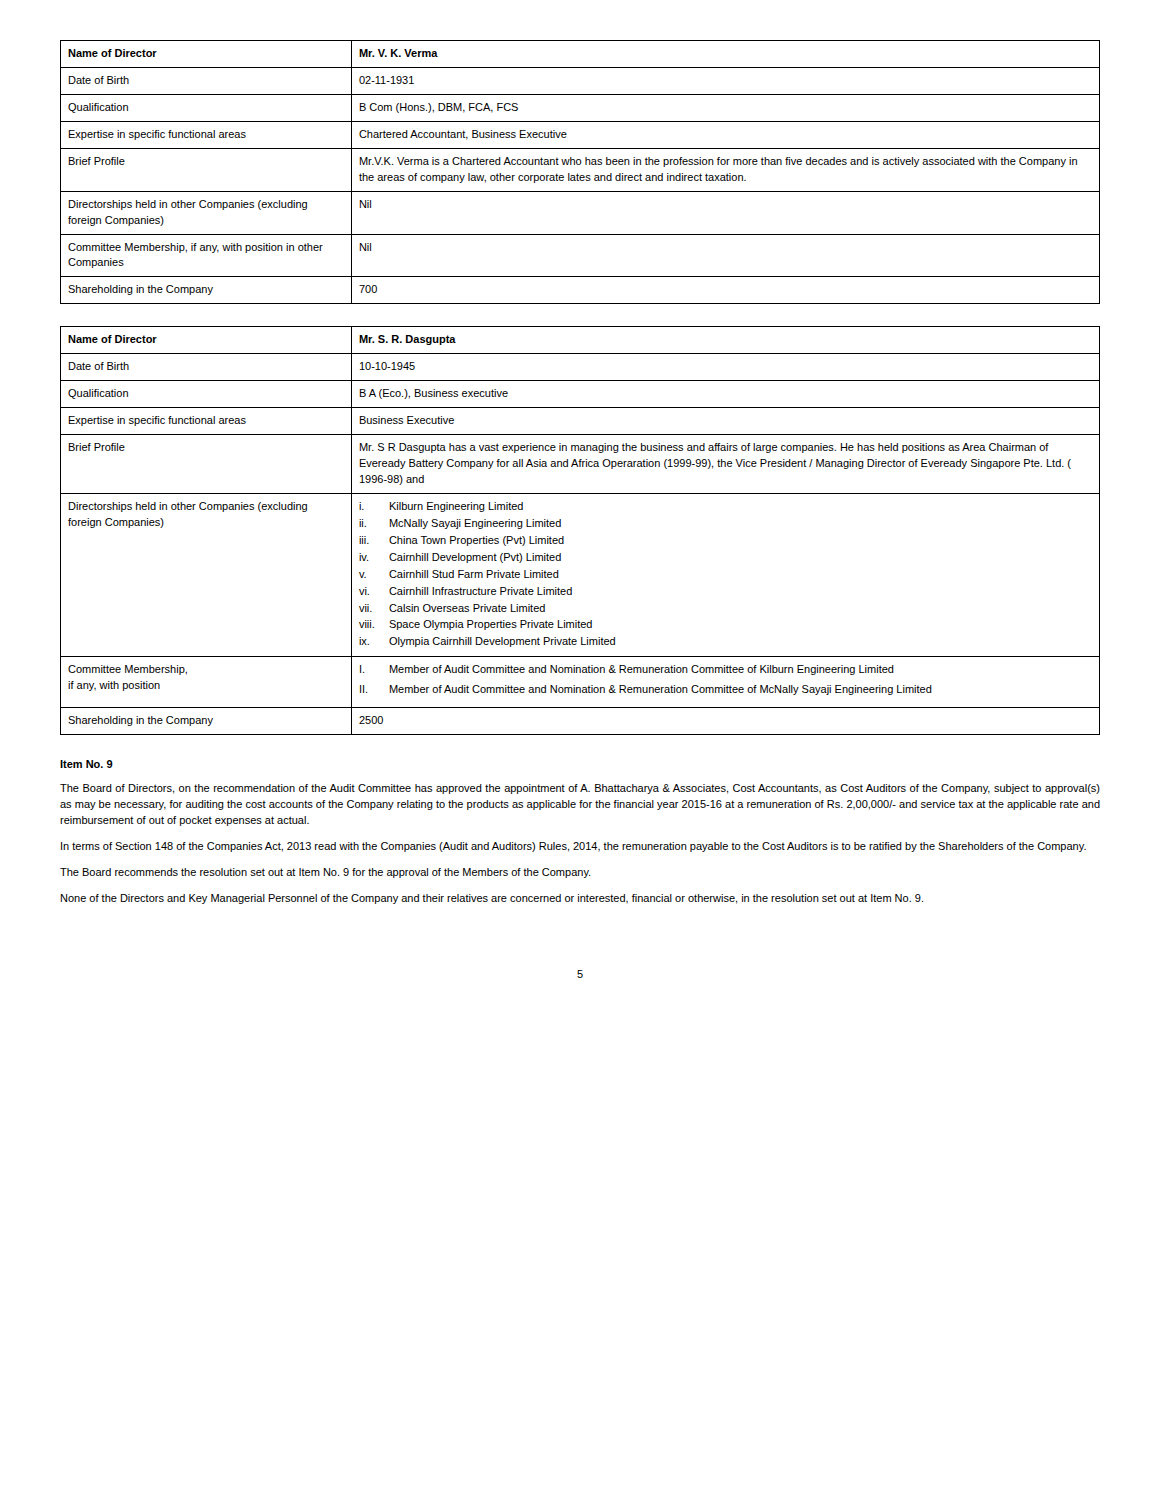| Name of Director | Mr. V. K. Verma |
| Date of Birth | 02-11-1931 |
| Qualification | B Com (Hons.), DBM, FCA, FCS |
| Expertise in specific functional areas | Chartered Accountant, Business Executive |
| Brief Profile | Mr.V.K. Verma is a Chartered Accountant who has been in the profession for more than five decades and is actively associated with the Company in the areas of company law, other corporate lates and direct and indirect taxation. |
| Directorships held in other Companies (excluding foreign Companies) | Nil |
| Committee Membership, if any, with position in other Companies | Nil |
| Shareholding in the Company | 700 |
| Name of Director | Mr. S. R. Dasgupta |
| Date of Birth | 10-10-1945 |
| Qualification | B A (Eco.), Business executive |
| Expertise in specific functional areas | Business Executive |
| Brief Profile | Mr. S R Dasgupta has a vast experience in managing the business and affairs of large companies. He has held positions as Area Chairman of Eveready Battery Company for all Asia and Africa Operaration (1999-99), the Vice President / Managing Director of Eveready Singapore Pte. Ltd. ( 1996-98) and |
| Directorships held in other Companies (excluding foreign Companies) | i. Kilburn Engineering Limited ii. McNally Sayaji Engineering Limited iii. China Town Properties (Pvt) Limited iv. Cairnhill Development (Pvt) Limited v. Cairnhill Stud Farm Private Limited vi. Cairnhill Infrastructure Private Limited vii. Calsin Overseas Private Limited viii. Space Olympia Properties Private Limited ix. Olympia Cairnhill Development Private Limited |
| Committee Membership, if any, with position | I. Member of Audit Committee and Nomination & Remuneration Committee of Kilburn Engineering Limited II. Member of Audit Committee and Nomination & Remuneration Committee of McNally Sayaji Engineering Limited |
| Shareholding in the Company | 2500 |
Item No. 9
The Board of Directors, on the recommendation of the Audit Committee has approved the appointment of A. Bhattacharya & Associates, Cost Accountants, as Cost Auditors of the Company, subject to approval(s) as may be necessary, for auditing the cost accounts of the Company relating to the products as applicable for the financial year 2015-16 at a remuneration of Rs. 2,00,000/- and service tax at the applicable rate and reimbursement of out of pocket expenses at actual.
In terms of Section 148 of the Companies Act, 2013 read with the Companies (Audit and Auditors) Rules, 2014, the remuneration payable to the Cost Auditors is to be ratified by the Shareholders of the Company.
The Board recommends the resolution set out at Item No. 9 for the approval of the Members of the Company.
None of the Directors and Key Managerial Personnel of the Company and their relatives are concerned or interested, financial or otherwise, in the resolution set out at Item No. 9.
5